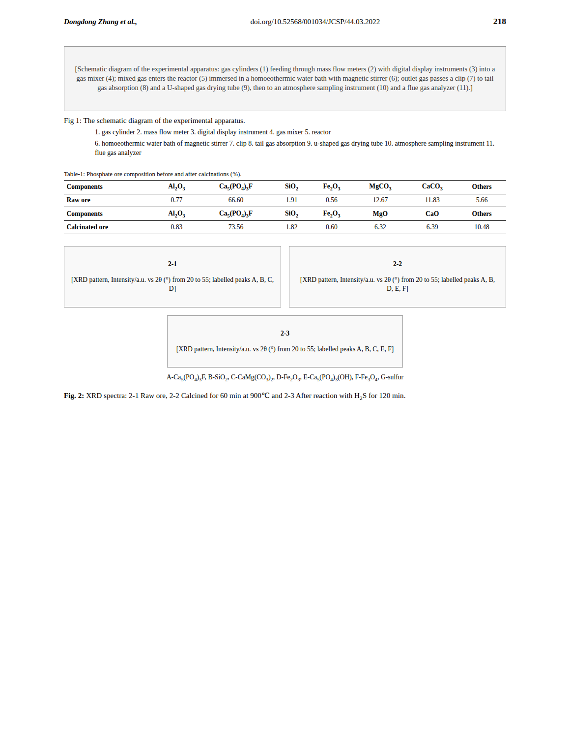Dongdong Zhang et al., doi.org/10.52568/001034/JCSP/44.03.2022 218
[Schematic diagram of the experimental apparatus: gas cylinders (1) feeding through mass flow meters (2) with digital display instruments (3) into a gas mixer (4); mixed gas enters the reactor (5) immersed in a homoeothermic water bath with magnetic stirrer (6); outlet gas passes a clip (7) to tail gas absorption (8) and a U-shaped gas drying tube (9), then to an atmosphere sampling instrument (10) and a flue gas analyzer (11).]
Fig 1: The schematic diagram of the experimental apparatus. 1. gas cylinder 2. mass flow meter 3. digital display instrument 4. gas mixer 5. reactor 6. homoeothermic water bath of magnetic stirrer 7. clip 8. tail gas absorption 9. u-shaped gas drying tube 10. atmosphere sampling instrument 11. flue gas analyzer
Table-1: Phosphate ore composition before and after calcinations (%).
| Components | Al 2 O 3 | Ca 5 (PO 4 ) 3 F | SiO 2 | Fe 2 O 3 | MgCO 3 | CaCO 3 | Others |
| --- | --- | --- | --- | --- | --- | --- | --- |
| Raw ore | 0.77 | 66.60 | 1.91 | 0.56 | 12.67 | 11.83 | 5.66 |
| Components | Al 2 O 3 | Ca 5 (PO 4 ) 3 F | SiO 2 | Fe 2 O 3 | MgO | CaO | Others |
| Calcinated ore | 0.83 | 73.56 | 1.82 | 0.60 | 6.32 | 6.39 | 10.48 |
2-1
[XRD pattern, Intensity/a.u. vs 2θ (°) from 20 to 55; labelled peaks A, B, C, D]
2-2
[XRD pattern, Intensity/a.u. vs 2θ (°) from 20 to 55; labelled peaks A, B, D, E, F]
2-3
[XRD pattern, Intensity/a.u. vs 2θ (°) from 20 to 55; labelled peaks A, B, C, E, F]
A-Ca5(PO4)3F, B-SiO2, C-CaMg(CO3)2, D-Fe2O3, E-Ca5(PO4)3(OH), F-Fe3O4, G-sulfur
Fig. 2: XRD spectra: 2-1 Raw ore, 2-2 Calcined for 60 min at 900℃ and 2-3 After reaction with H2S for 120 min.